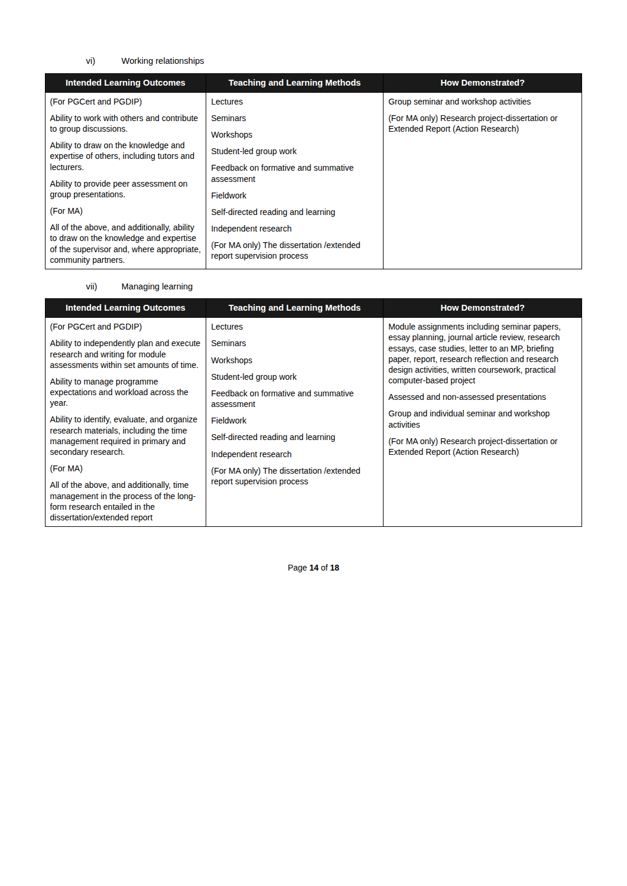vi) Working relationships
| Intended Learning Outcomes | Teaching and Learning Methods | How Demonstrated? |
| --- | --- | --- |
| (For PGCert and PGDIP) Ability to work with others and contribute to group discussions. Ability to draw on the knowledge and expertise of others, including tutors and lecturers. Ability to provide peer assessment on group presentations. (For MA) All of the above, and additionally, ability to draw on the knowledge and expertise of the supervisor and, where appropriate, community partners. | Lectures Seminars Workshops Student-led group work Feedback on formative and summative assessment Fieldwork Self-directed reading and learning Independent research (For MA only) The dissertation /extended report supervision process | Group seminar and workshop activities (For MA only) Research project-dissertation or Extended Report (Action Research) |
vii) Managing learning
| Intended Learning Outcomes | Teaching and Learning Methods | How Demonstrated? |
| --- | --- | --- |
| (For PGCert and PGDIP) Ability to independently plan and execute research and writing for module assessments within set amounts of time. Ability to manage programme expectations and workload across the year. Ability to identify, evaluate, and organize research materials, including the time management required in primary and secondary research. (For MA) All of the above, and additionally, time management in the process of the long-form research entailed in the dissertation/extended report | Lectures Seminars Workshops Student-led group work Feedback on formative and summative assessment Fieldwork Self-directed reading and learning Independent research (For MA only) The dissertation /extended report supervision process | Module assignments including seminar papers, essay planning, journal article review, research essays, case studies, letter to an MP, briefing paper, report, research reflection and research design activities, written coursework, practical computer-based project Assessed and non-assessed presentations Group and individual seminar and workshop activities (For MA only) Research project-dissertation or Extended Report (Action Research) |
Page 14 of 18